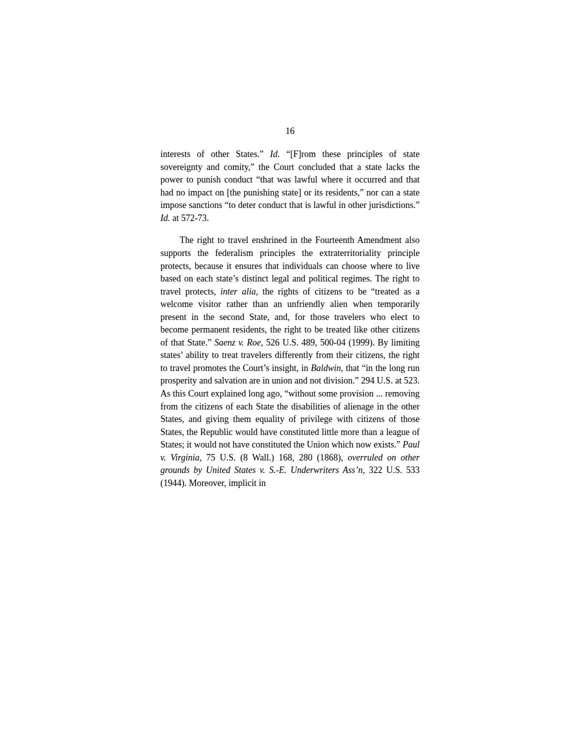16
interests of other States.” Id. “[F]rom these principles of state sovereignty and comity,” the Court concluded that a state lacks the power to punish conduct “that was lawful where it occurred and that had no impact on [the punishing state] or its residents,” nor can a state impose sanctions “to deter conduct that is lawful in other jurisdictions.” Id. at 572-73.
The right to travel enshrined in the Fourteenth Amendment also supports the federalism principles the extraterritoriality principle protects, because it ensures that individuals can choose where to live based on each state’s distinct legal and political regimes. The right to travel protects, inter alia, the rights of citizens to be “treated as a welcome visitor rather than an unfriendly alien when temporarily present in the second State, and, for those travelers who elect to become permanent residents, the right to be treated like other citizens of that State.” Saenz v. Roe, 526 U.S. 489, 500-04 (1999). By limiting states’ ability to treat travelers differently from their citizens, the right to travel promotes the Court’s insight, in Baldwin, that “in the long run prosperity and salvation are in union and not division.” 294 U.S. at 523. As this Court explained long ago, “without some provision ... removing from the citizens of each State the disabilities of alienage in the other States, and giving them equality of privilege with citizens of those States, the Republic would have constituted little more than a league of States; it would not have constituted the Union which now exists.” Paul v. Virginia, 75 U.S. (8 Wall.) 168, 280 (1868), overruled on other grounds by United States v. S.-E. Underwriters Ass’n, 322 U.S. 533 (1944). Moreover, implicit in